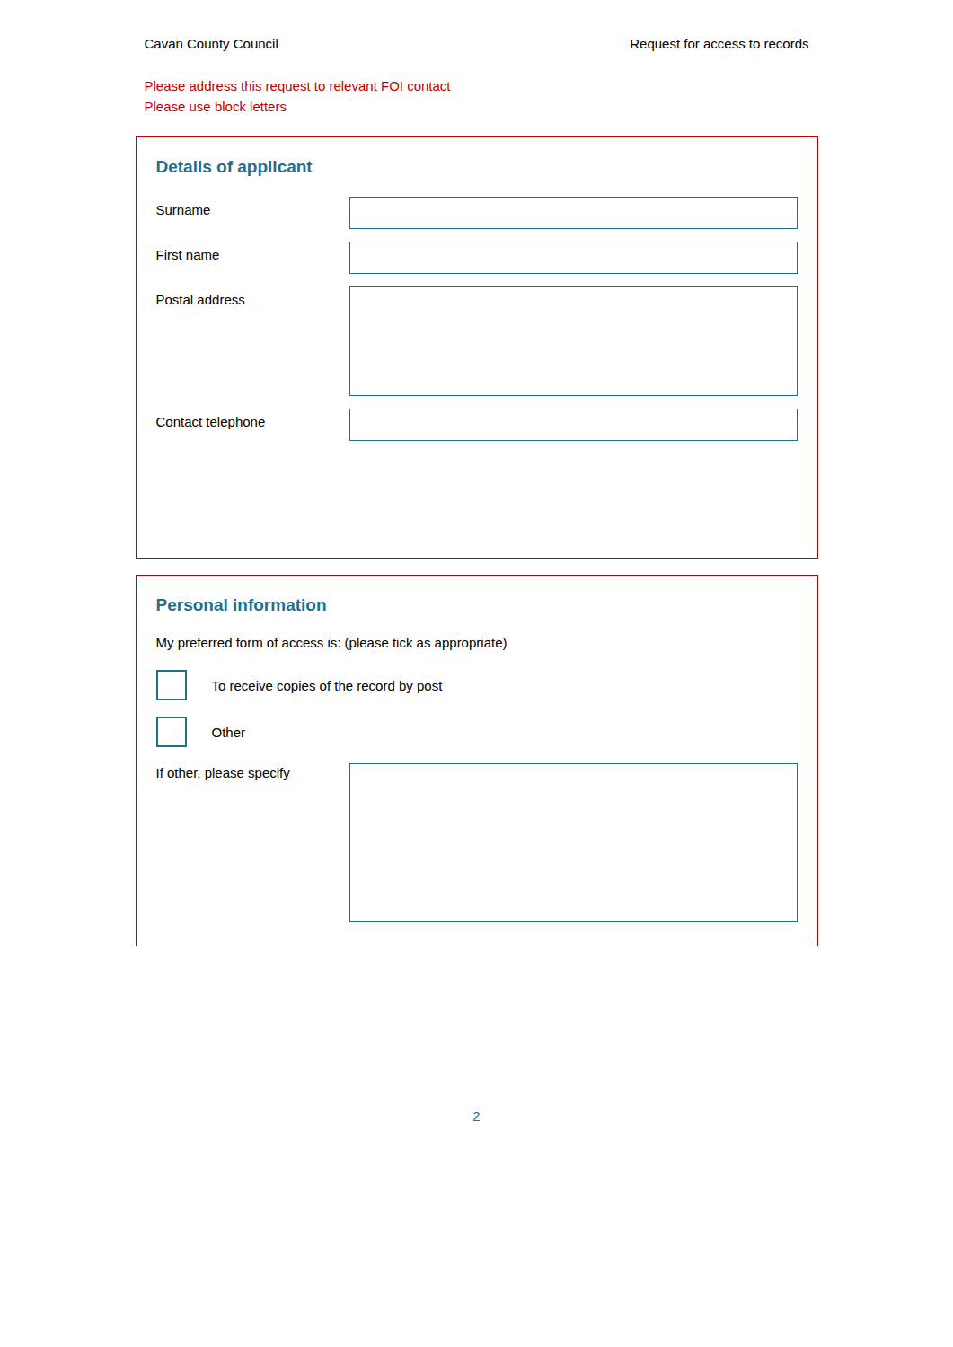Cavan County Council
Request for access to records
Please address this request to relevant FOI contact
Please use block letters
Details of applicant
Surname
First name
Postal address
Contact telephone
Personal information
My preferred form of access is: (please tick as appropriate)
To receive copies of the record by post
Other
If other, please specify
2